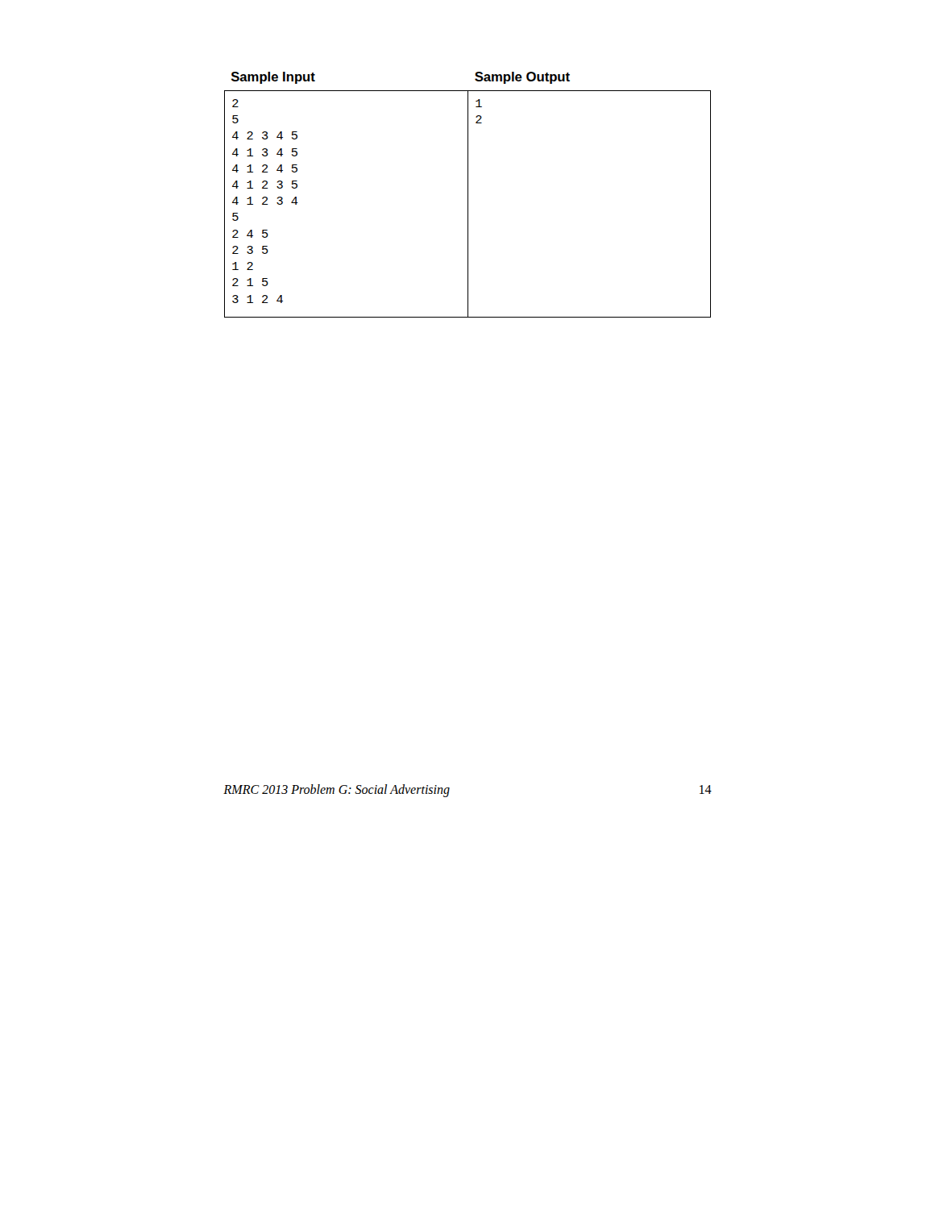Sample Input
Sample Output
| 2 5 4 2 3 4 5 4 1 3 4 5 4 1 2 4 5 4 1 2 3 5 4 1 2 3 4 5 2 4 5 2 3 5 1 2 2 1 5 3 1 2 4 | 1 2 |
RMRC 2013 Problem G: Social Advertising
14